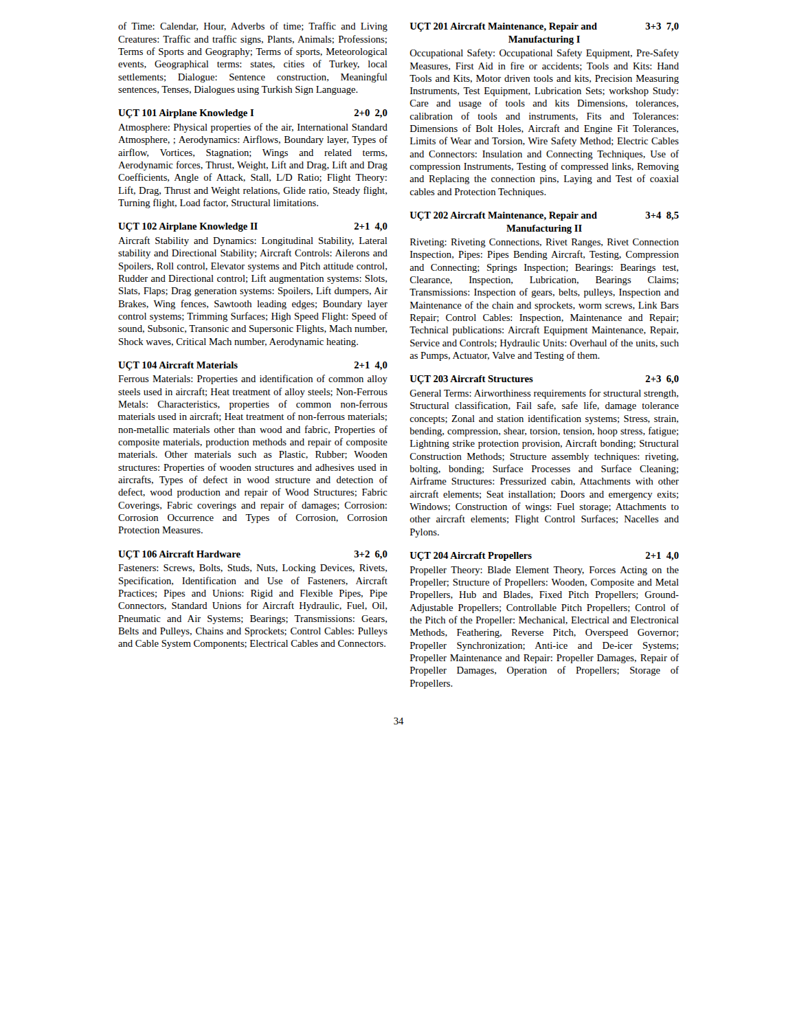of Time: Calendar, Hour, Adverbs of time; Traffic and Living Creatures: Traffic and traffic signs, Plants, Animals; Professions; Terms of Sports and Geography; Terms of sports, Meteorological events, Geographical terms: states, cities of Turkey, local settlements; Dialogue: Sentence construction, Meaningful sentences, Tenses, Dialogues using Turkish Sign Language.
UÇT 101 Airplane Knowledge I 2+0 2,0
Atmosphere: Physical properties of the air, International Standard Atmosphere, ; Aerodynamics: Airflows, Boundary layer, Types of airflow, Vortices, Stagnation; Wings and related terms, Aerodynamic forces, Thrust, Weight, Lift and Drag, Lift and Drag Coefficients, Angle of Attack, Stall, L/D Ratio; Flight Theory: Lift, Drag, Thrust and Weight relations, Glide ratio, Steady flight, Turning flight, Load factor, Structural limitations.
UÇT 102 Airplane Knowledge II 2+1 4,0
Aircraft Stability and Dynamics: Longitudinal Stability, Lateral stability and Directional Stability; Aircraft Controls: Ailerons and Spoilers, Roll control, Elevator systems and Pitch attitude control, Rudder and Directional control; Lift augmentation systems: Slots, Slats, Flaps; Drag generation systems: Spoilers, Lift dumpers, Air Brakes, Wing fences, Sawtooth leading edges; Boundary layer control systems; Trimming Surfaces; High Speed Flight: Speed of sound, Subsonic, Transonic and Supersonic Flights, Mach number, Shock waves, Critical Mach number, Aerodynamic heating.
UÇT 104 Aircraft Materials 2+1 4,0
Ferrous Materials: Properties and identification of common alloy steels used in aircraft; Heat treatment of alloy steels; Non-Ferrous Metals: Characteristics, properties of common non-ferrous materials used in aircraft; Heat treatment of non-ferrous materials; non-metallic materials other than wood and fabric, Properties of composite materials, production methods and repair of composite materials. Other materials such as Plastic, Rubber; Wooden structures: Properties of wooden structures and adhesives used in aircrafts, Types of defect in wood structure and detection of defect, wood production and repair of Wood Structures; Fabric Coverings, Fabric coverings and repair of damages; Corrosion: Corrosion Occurrence and Types of Corrosion, Corrosion Protection Measures.
UÇT 106 Aircraft Hardware 3+2 6,0
Fasteners: Screws, Bolts, Studs, Nuts, Locking Devices, Rivets, Specification, Identification and Use of Fasteners, Aircraft Practices; Pipes and Unions: Rigid and Flexible Pipes, Pipe Connectors, Standard Unions for Aircraft Hydraulic, Fuel, Oil, Pneumatic and Air Systems; Bearings; Transmissions: Gears, Belts and Pulleys, Chains and Sprockets; Control Cables: Pulleys and Cable System Components; Electrical Cables and Connectors.
UÇT 201 Aircraft Maintenance, Repair and 3+3 7,0 Manufacturing I
Occupational Safety: Occupational Safety Equipment, Pre-Safety Measures, First Aid in fire or accidents; Tools and Kits: Hand Tools and Kits, Motor driven tools and kits, Precision Measuring Instruments, Test Equipment, Lubrication Sets; workshop Study: Care and usage of tools and kits Dimensions, tolerances, calibration of tools and instruments, Fits and Tolerances: Dimensions of Bolt Holes, Aircraft and Engine Fit Tolerances, Limits of Wear and Torsion, Wire Safety Method; Electric Cables and Connectors: Insulation and Connecting Techniques, Use of compression Instruments, Testing of compressed links, Removing and Replacing the connection pins, Laying and Test of coaxial cables and Protection Techniques.
UÇT 202 Aircraft Maintenance, Repair and 3+4 8,5 Manufacturing II
Riveting: Riveting Connections, Rivet Ranges, Rivet Connection Inspection, Pipes: Pipes Bending Aircraft, Testing, Compression and Connecting; Springs Inspection; Bearings: Bearings test, Clearance, Inspection, Lubrication, Bearings Claims; Transmissions: Inspection of gears, belts, pulleys, Inspection and Maintenance of the chain and sprockets, worm screws, Link Bars Repair; Control Cables: Inspection, Maintenance and Repair; Technical publications: Aircraft Equipment Maintenance, Repair, Service and Controls; Hydraulic Units: Overhaul of the units, such as Pumps, Actuator, Valve and Testing of them.
UÇT 203 Aircraft Structures 2+3 6,0
General Terms: Airworthiness requirements for structural strength, Structural classification, Fail safe, safe life, damage tolerance concepts; Zonal and station identification systems; Stress, strain, bending, compression, shear, torsion, tension, hoop stress, fatigue; Lightning strike protection provision, Aircraft bonding; Structural Construction Methods; Structure assembly techniques: riveting, bolting, bonding; Surface Processes and Surface Cleaning; Airframe Structures: Pressurized cabin, Attachments with other aircraft elements; Seat installation; Doors and emergency exits; Windows; Construction of wings: Fuel storage; Attachments to other aircraft elements; Flight Control Surfaces; Nacelles and Pylons.
UÇT 204 Aircraft Propellers 2+1 4,0
Propeller Theory: Blade Element Theory, Forces Acting on the Propeller; Structure of Propellers: Wooden, Composite and Metal Propellers, Hub and Blades, Fixed Pitch Propellers; Ground-Adjustable Propellers; Controllable Pitch Propellers; Control of the Pitch of the Propeller: Mechanical, Electrical and Electronical Methods, Feathering, Reverse Pitch, Overspeed Governor; Propeller Synchronization; Anti-ice and De-icer Systems; Propeller Maintenance and Repair: Propeller Damages, Repair of Propeller Damages, Operation of Propellers; Storage of Propellers.
34